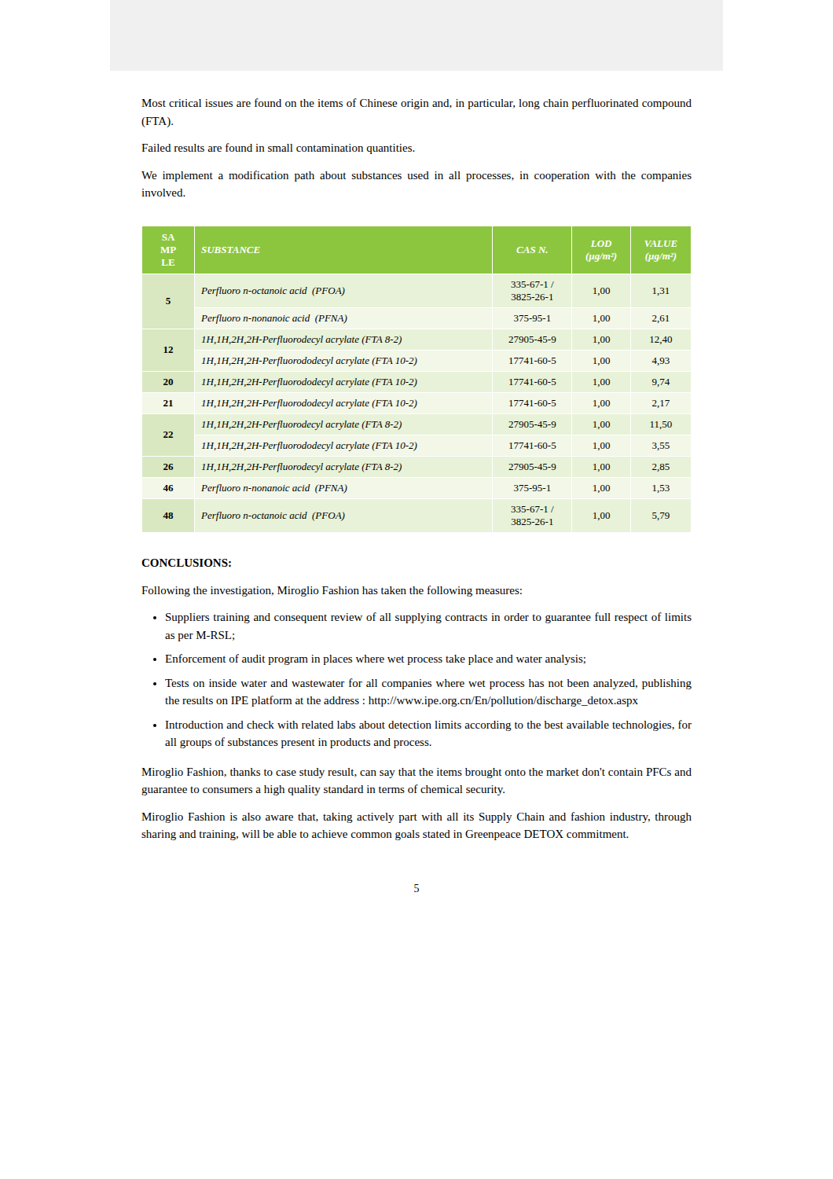Most critical issues are found on the items of Chinese origin and, in particular, long chain perfluorinated compound (FTA).
Failed results are found in small contamination quantities.
We implement a modification path about substances used in all processes, in cooperation with the companies involved.
| SA MP LE | SUBSTANCE | CAS N. | LOD (µg/m²) | VALUE (µg/m²) |
| --- | --- | --- | --- | --- |
| 5 | Perfluoro n-octanoic acid (PFOA) | 335-67-1 / 3825-26-1 | 1,00 | 1,31 |
| Perfluoro n-nonanoic acid (PFNA) | 375-95-1 | 1,00 | 2,61 |
| 12 | 1H,1H,2H,2H-Perfluorodecyl acrylate (FTA 8-2) | 27905-45-9 | 1,00 | 12,40 |
| 1H,1H,2H,2H-Perfluorododecyl acrylate (FTA 10-2) | 17741-60-5 | 1,00 | 4,93 |
| 20 | 1H,1H,2H,2H-Perfluorododecyl acrylate (FTA 10-2) | 17741-60-5 | 1,00 | 9,74 |
| 21 | 1H,1H,2H,2H-Perfluorododecyl acrylate (FTA 10-2) | 17741-60-5 | 1,00 | 2,17 |
| 22 | 1H,1H,2H,2H-Perfluorodecyl acrylate (FTA 8-2) | 27905-45-9 | 1,00 | 11,50 |
| 1H,1H,2H,2H-Perfluorododecyl acrylate (FTA 10-2) | 17741-60-5 | 1,00 | 3,55 |
| 26 | 1H,1H,2H,2H-Perfluorodecyl acrylate (FTA 8-2) | 27905-45-9 | 1,00 | 2,85 |
| 46 | Perfluoro n-nonanoic acid (PFNA) | 375-95-1 | 1,00 | 1,53 |
| 48 | Perfluoro n-octanoic acid (PFOA) | 335-67-1 / 3825-26-1 | 1,00 | 5,79 |
CONCLUSIONS:
Following the investigation, Miroglio Fashion has taken the following measures:
Suppliers training and consequent review of all supplying contracts in order to guarantee full respect of limits as per M-RSL;
Enforcement of audit program in places where wet process take place and water analysis;
Tests on inside water and wastewater for all companies where wet process has not been analyzed, publishing the results on IPE platform at the address : http://www.ipe.org.cn/En/pollution/discharge_detox.aspx
Introduction and check with related labs about detection limits according to the best available technologies, for all groups of substances present in products and process.
Miroglio Fashion, thanks to case study result, can say that the items brought onto the market don't contain PFCs and guarantee to consumers a high quality standard in terms of chemical security.
Miroglio Fashion is also aware that, taking actively part with all its Supply Chain and fashion industry, through sharing and training, will be able to achieve common goals stated in Greenpeace DETOX commitment.
5